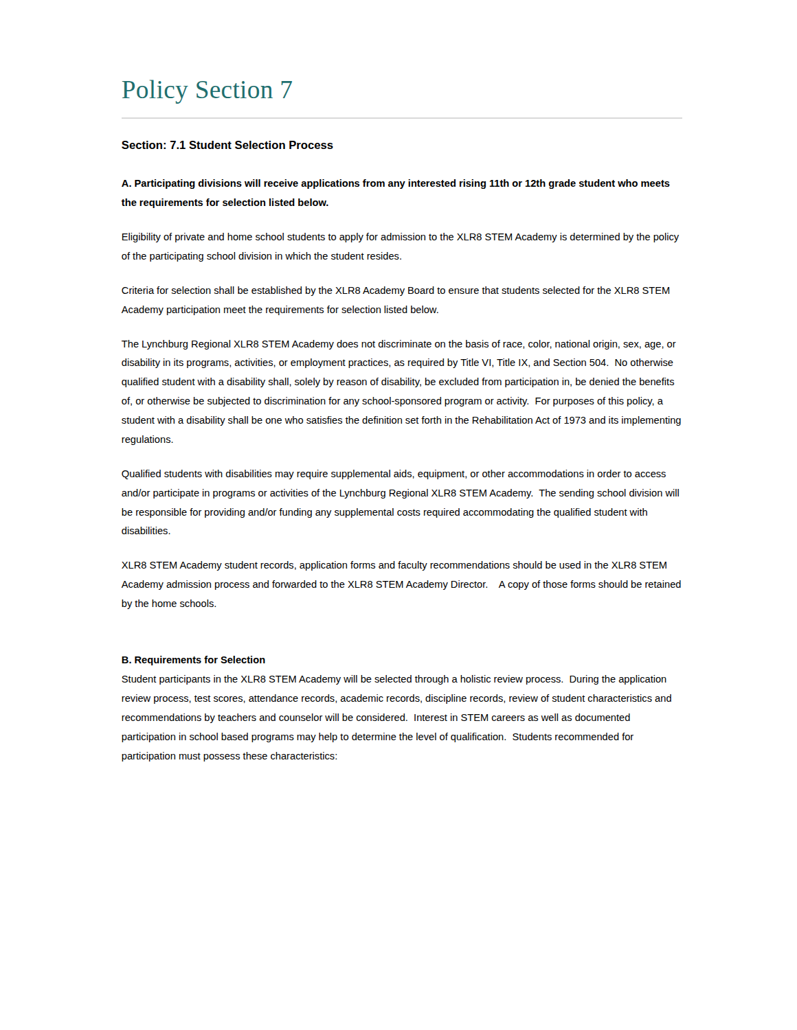Policy Section 7
Section: 7.1 Student Selection Process
A. Participating divisions will receive applications from any interested rising 11th or 12th grade student who meets the requirements for selection listed below.
Eligibility of private and home school students to apply for admission to the XLR8 STEM Academy is determined by the policy of the participating school division in which the student resides.
Criteria for selection shall be established by the XLR8 Academy Board to ensure that students selected for the XLR8 STEM Academy participation meet the requirements for selection listed below.
The Lynchburg Regional XLR8 STEM Academy does not discriminate on the basis of race, color, national origin, sex, age, or disability in its programs, activities, or employment practices, as required by Title VI, Title IX, and Section 504. No otherwise qualified student with a disability shall, solely by reason of disability, be excluded from participation in, be denied the benefits of, or otherwise be subjected to discrimination for any school-sponsored program or activity. For purposes of this policy, a student with a disability shall be one who satisfies the definition set forth in the Rehabilitation Act of 1973 and its implementing regulations.
Qualified students with disabilities may require supplemental aids, equipment, or other accommodations in order to access and/or participate in programs or activities of the Lynchburg Regional XLR8 STEM Academy. The sending school division will be responsible for providing and/or funding any supplemental costs required accommodating the qualified student with disabilities.
XLR8 STEM Academy student records, application forms and faculty recommendations should be used in the XLR8 STEM Academy admission process and forwarded to the XLR8 STEM Academy Director. A copy of those forms should be retained by the home schools.
B. Requirements for Selection
Student participants in the XLR8 STEM Academy will be selected through a holistic review process. During the application review process, test scores, attendance records, academic records, discipline records, review of student characteristics and recommendations by teachers and counselor will be considered. Interest in STEM careers as well as documented participation in school based programs may help to determine the level of qualification. Students recommended for participation must possess these characteristics: